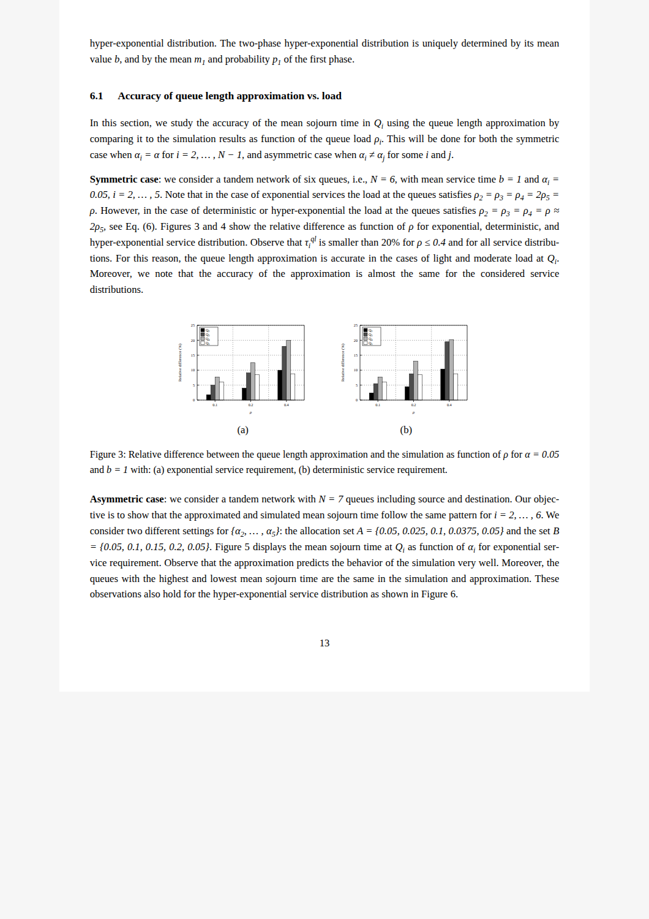hyper-exponential distribution. The two-phase hyper-exponential distribution is uniquely determined by its mean value b, and by the mean m1 and probability p1 of the first phase.
6.1 Accuracy of queue length approximation vs. load
In this section, we study the accuracy of the mean sojourn time in Qi using the queue length approximation by comparing it to the simulation results as function of the queue load ρi. This will be done for both the symmetric case when αi = α for i = 2, … , N − 1, and asymmetric case when αi ≠ αj for some i and j.
Symmetric case: we consider a tandem network of six queues, i.e., N = 6, with mean service time b = 1 and αi = 0.05, i = 2, … , 5. Note that in the case of exponential services the load at the queues satisfies ρ2 = ρ3 = ρ4 = 2ρ5 = ρ. However, in the case of deterministic or hyper-exponential the load at the queues satisfies ρ2 = ρ3 = ρ4 = ρ ≈ 2ρ5, see Eq. (6). Figures 3 and 4 show the relative difference as function of ρ for exponential, deterministic, and hyper-exponential service distribution. Observe that τiql is smaller than 20% for ρ ≤ 0.4 and for all service distributions. For this reason, the queue length approximation is accurate in the cases of light and moderate load at Qi. Moreover, we note that the accuracy of the approximation is almost the same for the considered service distributions.
0 5 10 15 20 25 0.1 0.2 0.4 ρ Relative difference (%) Q2 Q3 Q4 Q5
(a)
0 5 10 15 20 25 0.1 0.2 0.4 ρ Relative difference (%) Q2 Q3 Q4 Q5
(b)
Figure 3: Relative difference between the queue length approximation and the simulation as function of ρ for α = 0.05 and b = 1 with: (a) exponential service requirement, (b) deterministic service requirement.
Asymmetric case: we consider a tandem network with N = 7 queues including source and destination. Our objective is to show that the approximated and simulated mean sojourn time follow the same pattern for i = 2, … , 6. We consider two different settings for {α2, … , α5}: the allocation set A = {0.05, 0.025, 0.1, 0.0375, 0.05} and the set B = {0.05, 0.1, 0.15, 0.2, 0.05}. Figure 5 displays the mean sojourn time at Qi as function of αi for exponential service requirement. Observe that the approximation predicts the behavior of the simulation very well. Moreover, the queues with the highest and lowest mean sojourn time are the same in the simulation and approximation. These observations also hold for the hyper-exponential service distribution as shown in Figure 6.
13